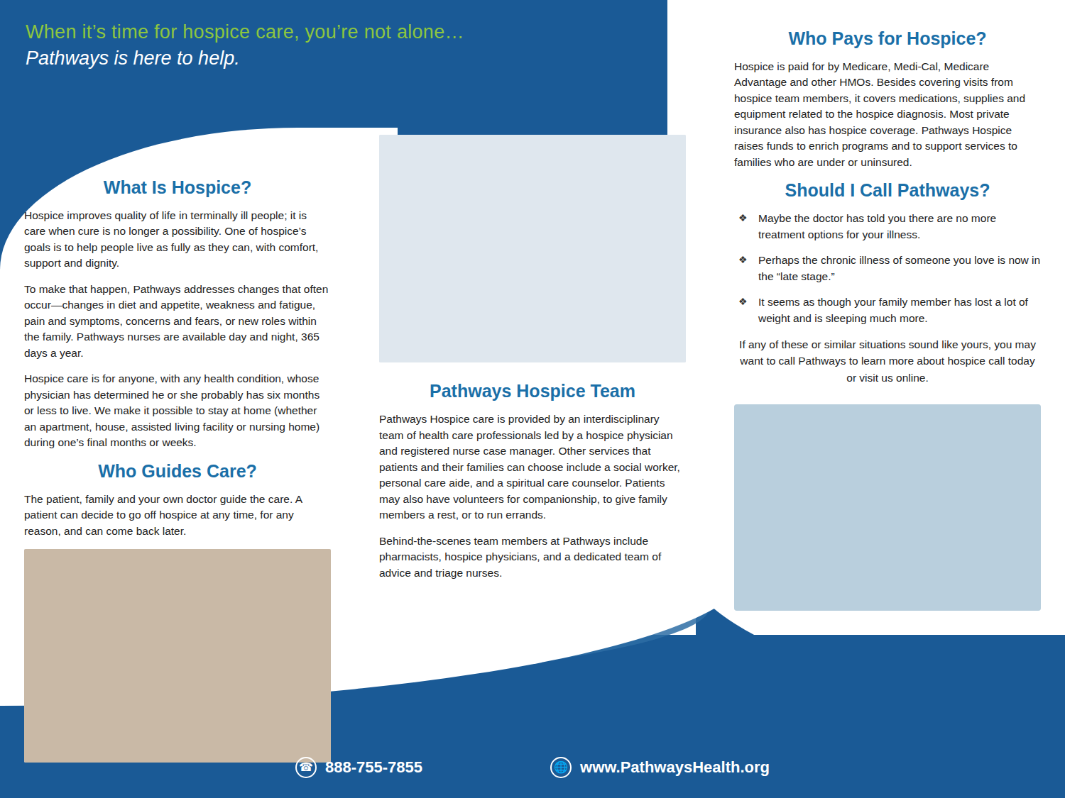When it’s time for hospice care, you’re not alone…
Pathways is here to help.
What Is Hospice?
Hospice improves quality of life in terminally ill people; it is care when cure is no longer a possibility. One of hospice’s goals is to help people live as fully as they can, with comfort, support and dignity.
To make that happen, Pathways addresses changes that often occur—changes in diet and appetite, weakness and fatigue, pain and symptoms, concerns and fears, or new roles within the family. Pathways nurses are available day and night, 365 days a year.
Hospice care is for anyone, with any health condition, whose physician has determined he or she probably has six months or less to live. We make it possible to stay at home (whether an apartment, house, assisted living facility or nursing home) during one’s final months or weeks.
Who Guides Care?
The patient, family and your own doctor guide the care. A patient can decide to go off hospice at any time, for any reason, and can come back later.
Pathways Hospice Team
Pathways Hospice care is provided by an interdisciplinary team of health care professionals led by a hospice physician and registered nurse case manager. Other services that patients and their families can choose include a social worker, personal care aide, and a spiritual care counselor. Patients may also have volunteers for companionship, to give family members a rest, or to run errands.
Behind-the-scenes team members at Pathways include pharmacists, hospice physicians, and a dedicated team of advice and triage nurses.
Who Pays for Hospice?
Hospice is paid for by Medicare, Medi-Cal, Medicare Advantage and other HMOs. Besides covering visits from hospice team members, it covers medications, supplies and equipment related to the hospice diagnosis. Most private insurance also has hospice coverage. Pathways Hospice raises funds to enrich programs and to support services to families who are under or uninsured.
Should I Call Pathways?
Maybe the doctor has told you there are no more treatment options for your illness.
Perhaps the chronic illness of someone you love is now in the “late stage.”
It seems as though your family member has lost a lot of weight and is sleeping much more.
If any of these or similar situations sound like yours, you may want to call Pathways to learn more about hospice call today or visit us online.
☎ 888-755-7855
🌐 www.PathwaysHealth.org